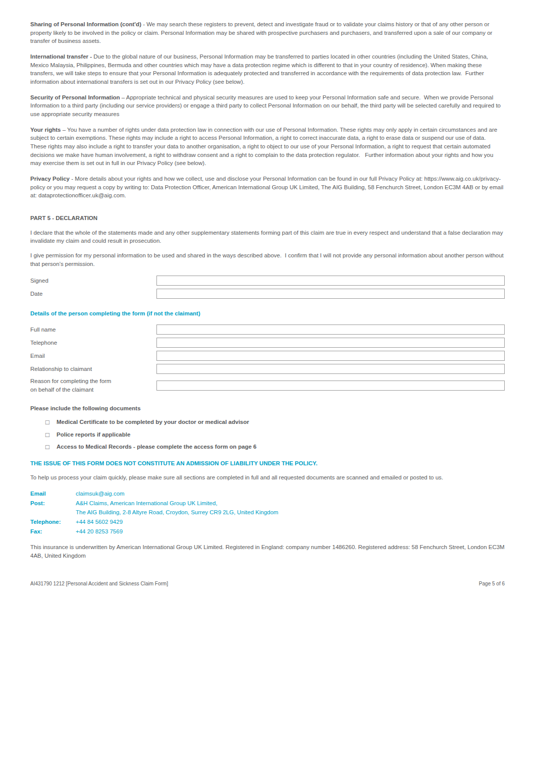Sharing of Personal Information (cont'd) - We may search these registers to prevent, detect and investigate fraud or to validate your claims history or that of any other person or property likely to be involved in the policy or claim. Personal Information may be shared with prospective purchasers and purchasers, and transferred upon a sale of our company or transfer of business assets.
International transfer - Due to the global nature of our business, Personal Information may be transferred to parties located in other countries (including the United States, China, Mexico Malaysia, Philippines, Bermuda and other countries which may have a data protection regime which is different to that in your country of residence). When making these transfers, we will take steps to ensure that your Personal Information is adequately protected and transferred in accordance with the requirements of data protection law. Further information about international transfers is set out in our Privacy Policy (see below).
Security of Personal Information – Appropriate technical and physical security measures are used to keep your Personal Information safe and secure. When we provide Personal Information to a third party (including our service providers) or engage a third party to collect Personal Information on our behalf, the third party will be selected carefully and required to use appropriate security measures
Your rights – You have a number of rights under data protection law in connection with our use of Personal Information. These rights may only apply in certain circumstances and are subject to certain exemptions. These rights may include a right to access Personal Information, a right to correct inaccurate data, a right to erase data or suspend our use of data. These rights may also include a right to transfer your data to another organisation, a right to object to our use of your Personal Information, a right to request that certain automated decisions we make have human involvement, a right to withdraw consent and a right to complain to the data protection regulator. Further information about your rights and how you may exercise them is set out in full in our Privacy Policy (see below).
Privacy Policy - More details about your rights and how we collect, use and disclose your Personal Information can be found in our full Privacy Policy at: https://www.aig.co.uk/privacy-policy or you may request a copy by writing to: Data Protection Officer, American International Group UK Limited, The AIG Building, 58 Fenchurch Street, London EC3M 4AB or by email at: dataprotectionofficer.uk@aig.com.
PART 5 - DECLARATION
I declare that the whole of the statements made and any other supplementary statements forming part of this claim are true in every respect and understand that a false declaration may invalidate my claim and could result in prosecution.
I give permission for my personal information to be used and shared in the ways described above. I confirm that I will not provide any personal information about another person without that person’s permission.
| Signed | |
| Date | |
Details of the person completing the form (if not the claimant)
| Full name | |
| Telephone | |
| Email | |
| Relationship to claimant | |
| Reason for completing the form on behalf of the claimant | |
Please include the following documents
Medical Certificate to be completed by your doctor or medical advisor
Police reports if applicable
Access to Medical Records - please complete the access form on page 6
THE ISSUE OF THIS FORM DOES NOT CONSTITUTE AN ADMISSION OF LIABILITY UNDER THE POLICY.
To help us process your claim quickly, please make sure all sections are completed in full and all requested documents are scanned and emailed or posted to us.
| Email | claimsuk@aig.com |
| Post: | A&H Claims, American International Group UK Limited, |
| | The AIG Building, 2-8 Altyre Road, Croydon, Surrey CR9 2LG, United Kingdom |
| Telephone: | +44 84 5602 9429 |
| Fax: | +44 20 8253 7569 |
This insurance is underwritten by American International Group UK Limited. Registered in England: company number 1486260. Registered address: 58 Fenchurch Street, London EC3M 4AB, United Kingdom
AI431790 1212 [Personal Accident and Sickness Claim Form] Page 5 of 6